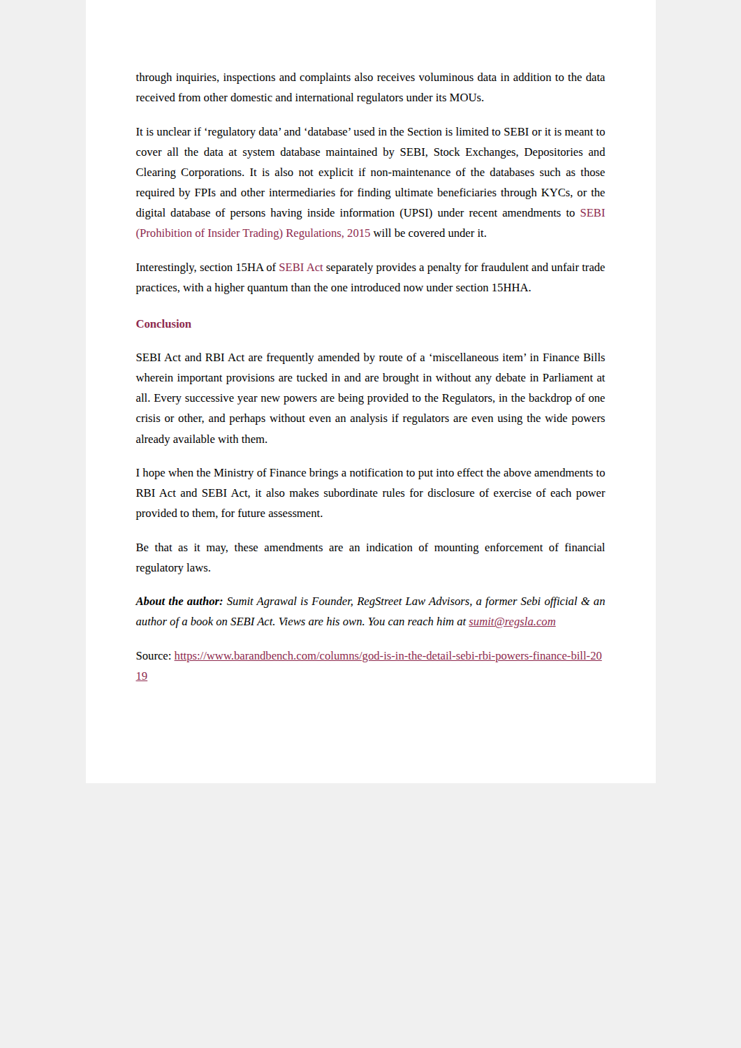through inquiries, inspections and complaints also receives voluminous data in addition to the data received from other domestic and international regulators under its MOUs.
It is unclear if ‘regulatory data’ and ‘database’ used in the Section is limited to SEBI or it is meant to cover all the data at system database maintained by SEBI, Stock Exchanges, Depositories and Clearing Corporations. It is also not explicit if non-maintenance of the databases such as those required by FPIs and other intermediaries for finding ultimate beneficiaries through KYCs, or the digital database of persons having inside information (UPSI) under recent amendments to SEBI (Prohibition of Insider Trading) Regulations, 2015 will be covered under it.
Interestingly, section 15HA of SEBI Act separately provides a penalty for fraudulent and unfair trade practices, with a higher quantum than the one introduced now under section 15HHA.
Conclusion
SEBI Act and RBI Act are frequently amended by route of a ‘miscellaneous item’ in Finance Bills wherein important provisions are tucked in and are brought in without any debate in Parliament at all. Every successive year new powers are being provided to the Regulators, in the backdrop of one crisis or other, and perhaps without even an analysis if regulators are even using the wide powers already available with them.
I hope when the Ministry of Finance brings a notification to put into effect the above amendments to RBI Act and SEBI Act, it also makes subordinate rules for disclosure of exercise of each power provided to them, for future assessment.
Be that as it may, these amendments are an indication of mounting enforcement of financial regulatory laws.
About the author: Sumit Agrawal is Founder, RegStreet Law Advisors, a former Sebi official & an author of a book on SEBI Act. Views are his own. You can reach him at sumit@regsla.com
Source: https://www.barandbench.com/columns/god-is-in-the-detail-sebi-rbi-powers-finance-bill-2019